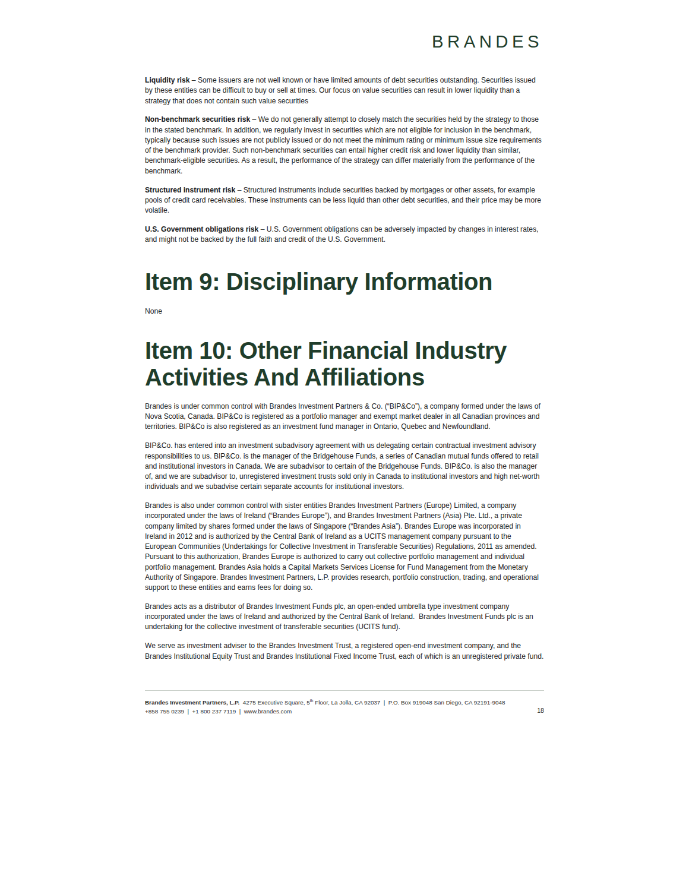BRANDES
Liquidity risk – Some issuers are not well known or have limited amounts of debt securities outstanding. Securities issued by these entities can be difficult to buy or sell at times. Our focus on value securities can result in lower liquidity than a strategy that does not contain such value securities
Non-benchmark securities risk – We do not generally attempt to closely match the securities held by the strategy to those in the stated benchmark. In addition, we regularly invest in securities which are not eligible for inclusion in the benchmark, typically because such issues are not publicly issued or do not meet the minimum rating or minimum issue size requirements of the benchmark provider. Such non-benchmark securities can entail higher credit risk and lower liquidity than similar, benchmark-eligible securities. As a result, the performance of the strategy can differ materially from the performance of the benchmark.
Structured instrument risk – Structured instruments include securities backed by mortgages or other assets, for example pools of credit card receivables. These instruments can be less liquid than other debt securities, and their price may be more volatile.
U.S. Government obligations risk – U.S. Government obligations can be adversely impacted by changes in interest rates, and might not be backed by the full faith and credit of the U.S. Government.
Item 9: Disciplinary Information
None
Item 10: Other Financial Industry Activities And Affiliations
Brandes is under common control with Brandes Investment Partners & Co. (“BIP&Co”), a company formed under the laws of Nova Scotia, Canada. BIP&Co is registered as a portfolio manager and exempt market dealer in all Canadian provinces and territories. BIP&Co is also registered as an investment fund manager in Ontario, Quebec and Newfoundland.
BIP&Co. has entered into an investment subadvisory agreement with us delegating certain contractual investment advisory responsibilities to us. BIP&Co. is the manager of the Bridgehouse Funds, a series of Canadian mutual funds offered to retail and institutional investors in Canada. We are subadvisor to certain of the Bridgehouse Funds. BIP&Co. is also the manager of, and we are subadvisor to, unregistered investment trusts sold only in Canada to institutional investors and high net-worth individuals and we subadvise certain separate accounts for institutional investors.
Brandes is also under common control with sister entities Brandes Investment Partners (Europe) Limited, a company incorporated under the laws of Ireland (“Brandes Europe”), and Brandes Investment Partners (Asia) Pte. Ltd., a private company limited by shares formed under the laws of Singapore (“Brandes Asia”). Brandes Europe was incorporated in Ireland in 2012 and is authorized by the Central Bank of Ireland as a UCITS management company pursuant to the European Communities (Undertakings for Collective Investment in Transferable Securities) Regulations, 2011 as amended. Pursuant to this authorization, Brandes Europe is authorized to carry out collective portfolio management and individual portfolio management. Brandes Asia holds a Capital Markets Services License for Fund Management from the Monetary Authority of Singapore. Brandes Investment Partners, L.P. provides research, portfolio construction, trading, and operational support to these entities and earns fees for doing so.
Brandes acts as a distributor of Brandes Investment Funds plc, an open-ended umbrella type investment company incorporated under the laws of Ireland and authorized by the Central Bank of Ireland. Brandes Investment Funds plc is an undertaking for the collective investment of transferable securities (UCITS fund).
We serve as investment adviser to the Brandes Investment Trust, a registered open-end investment company, and the Brandes Institutional Equity Trust and Brandes Institutional Fixed Income Trust, each of which is an unregistered private fund.
Brandes Investment Partners, L.P. 4275 Executive Square, 5th Floor, La Jolla, CA 92037 | P.O. Box 919048 San Diego, CA 92191-9048
+858 755 0239 | +1 800 237 7119 | www.brandes.com 18